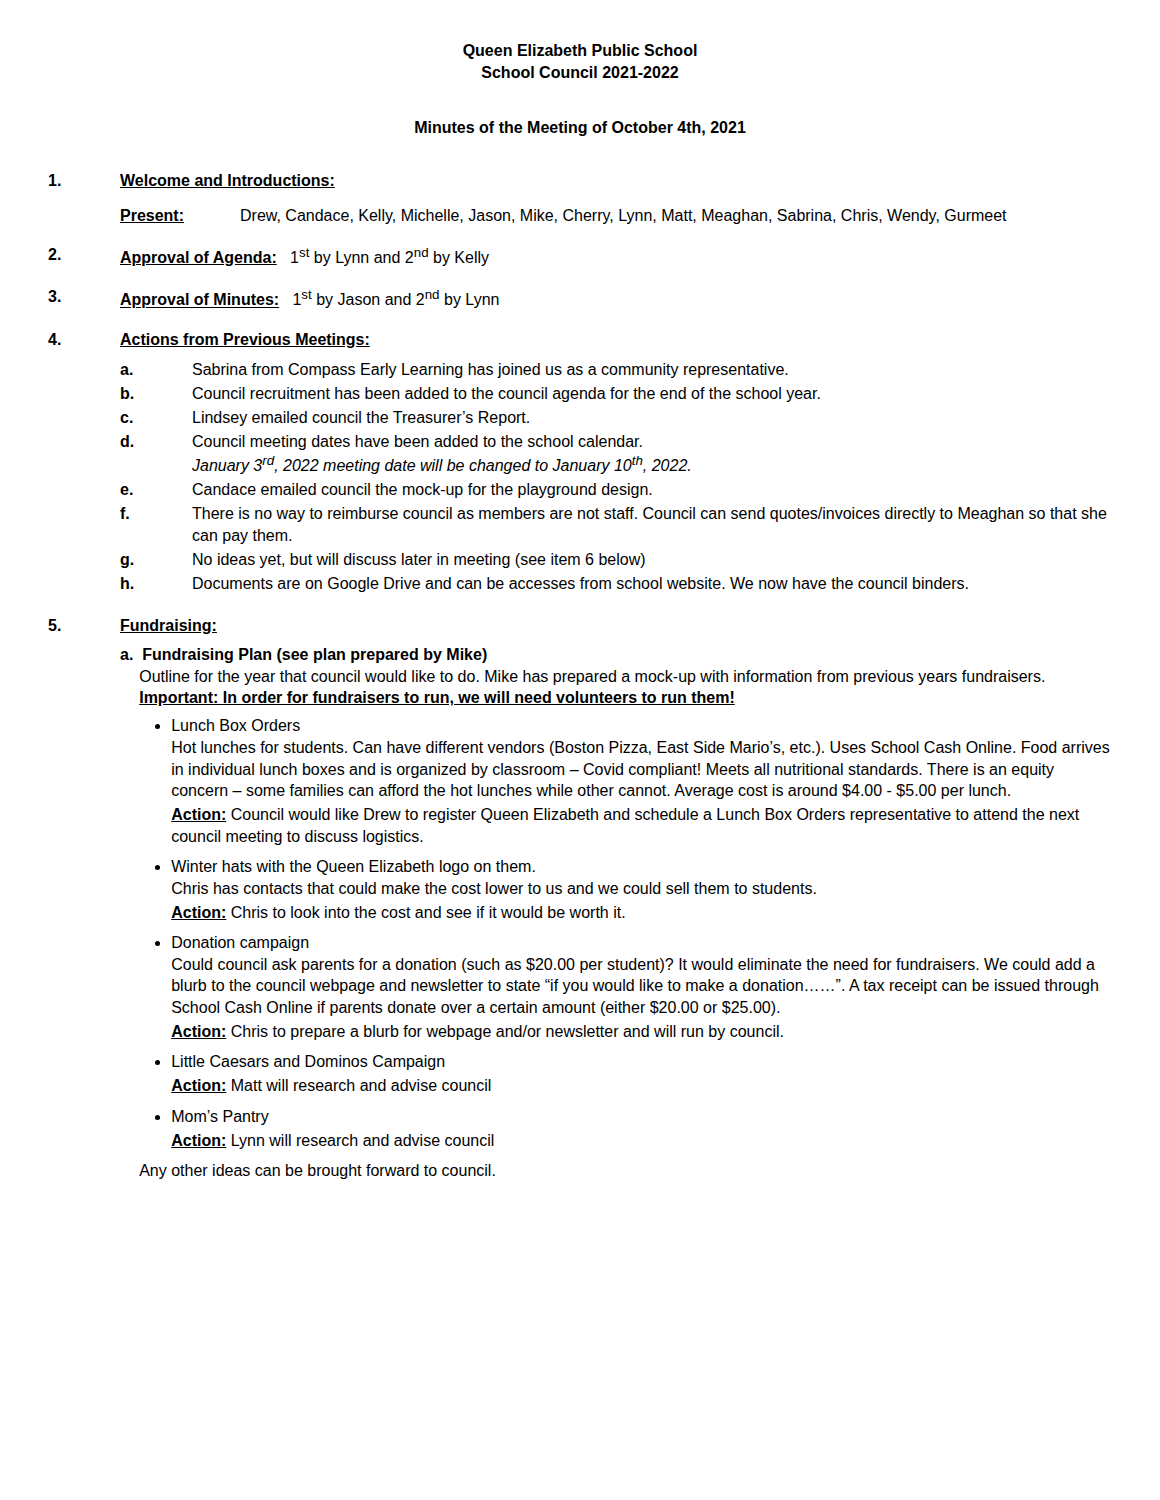Queen Elizabeth Public School
School Council 2021-2022
Minutes of the Meeting of October 4th, 2021
Welcome and Introductions:
| Present: | Drew, Candace, Kelly, Michelle, Jason, Mike, Cherry, Lynn, Matt, Meaghan, Sabrina, Chris, Wendy, Gurmeet |
Approval of Agenda: 1st by Lynn and 2nd by Kelly
Approval of Minutes: 1st by Jason and 2nd by Lynn
Actions from Previous Meetings:
Sabrina from Compass Early Learning has joined us as a community representative.
Council recruitment has been added to the council agenda for the end of the school year.
Lindsey emailed council the Treasurer’s Report.
Council meeting dates have been added to the school calendar.
January 3rd, 2022 meeting date will be changed to January 10th, 2022.
Candace emailed council the mock-up for the playground design.
There is no way to reimburse council as members are not staff. Council can send quotes/invoices directly to Meaghan so that she can pay them.
No ideas yet, but will discuss later in meeting (see item 6 below)
Documents are on Google Drive and can be accesses from school website. We now have the council binders.
Fundraising:
a. Fundraising Plan (see plan prepared by Mike)
Outline for the year that council would like to do. Mike has prepared a mock-up with information from previous years fundraisers. Important: In order for fundraisers to run, we will need volunteers to run them!
Lunch Box Orders Hot lunches for students. Can have different vendors (Boston Pizza, East Side Mario’s, etc.). Uses School Cash Online. Food arrives in individual lunch boxes and is organized by classroom – Covid compliant! Meets all nutritional standards. There is an equity concern – some families can afford the hot lunches while other cannot. Average cost is around $4.00 - $5.00 per lunch. Action: Council would like Drew to register Queen Elizabeth and schedule a Lunch Box Orders representative to attend the next council meeting to discuss logistics.
Winter hats with the Queen Elizabeth logo on them. Chris has contacts that could make the cost lower to us and we could sell them to students. Action: Chris to look into the cost and see if it would be worth it.
Donation campaign Could council ask parents for a donation (such as $20.00 per student)? It would eliminate the need for fundraisers. We could add a blurb to the council webpage and newsletter to state “if you would like to make a donation……”. A tax receipt can be issued through School Cash Online if parents donate over a certain amount (either $20.00 or $25.00). Action: Chris to prepare a blurb for webpage and/or newsletter and will run by council.
Little Caesars and Dominos Campaign Action: Matt will research and advise council
Mom’s Pantry Action: Lynn will research and advise council
Any other ideas can be brought forward to council.